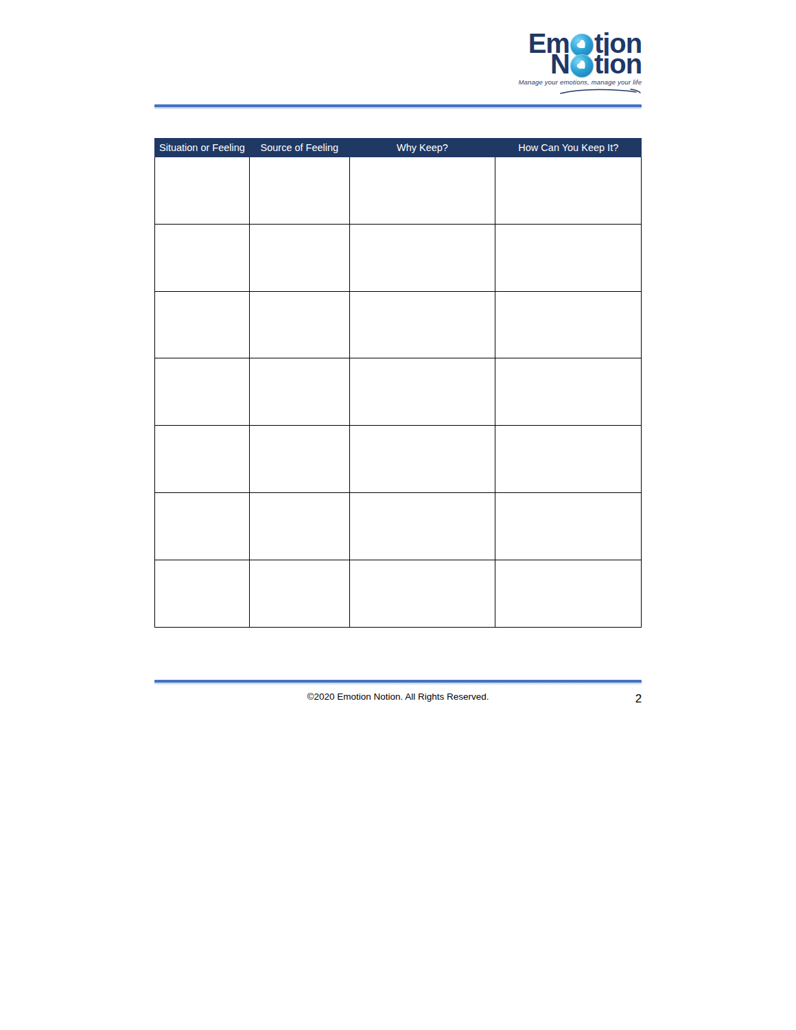Em tion
N tion
Manage your emotions, manage your life
| Situation or Feeling | Source of Feeling | Why Keep? | How Can You Keep It? |
| --- | --- | --- | --- |
©2020 Emotion Notion. All Rights Reserved.
2